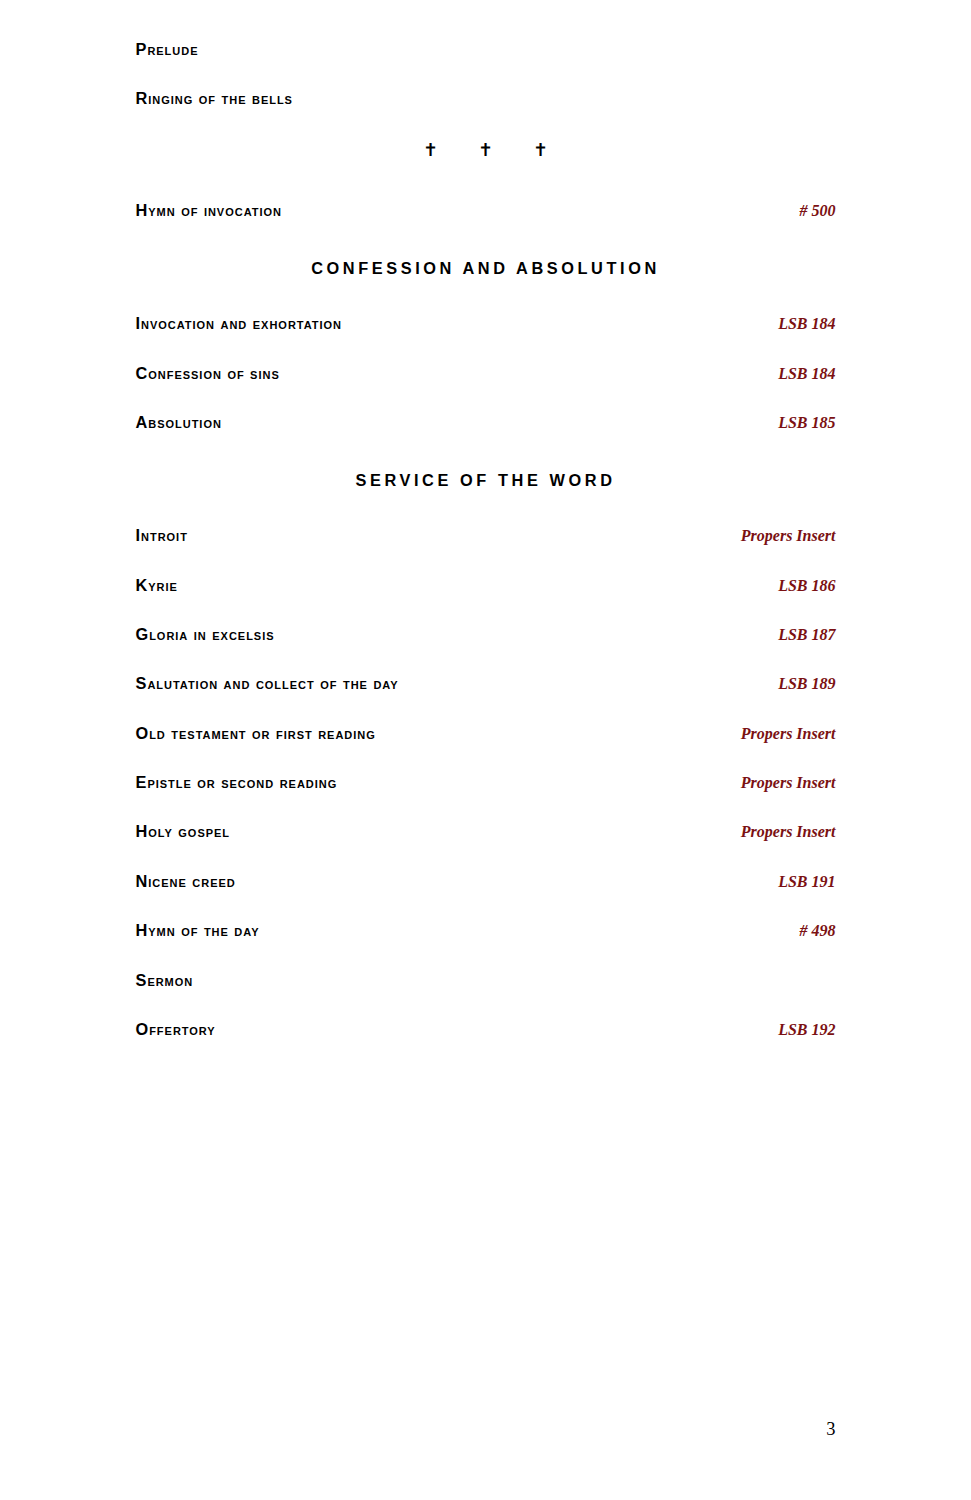Prelude
Ringing of the Bells
✝✝✝
Hymn of Invocation # 500
Confession and Absolution
Invocation and Exhortation LSB 184
Confession of Sins LSB 184
Absolution LSB 185
Service of the Word
Introit Propers Insert
Kyrie LSB 186
Gloria in Excelsis LSB 187
Salutation and Collect of the Day LSB 189
Old Testament or First Reading Propers Insert
Epistle or Second Reading Propers Insert
Holy Gospel Propers Insert
Nicene Creed LSB 191
Hymn of the Day # 498
Sermon
Offertory LSB 192
3